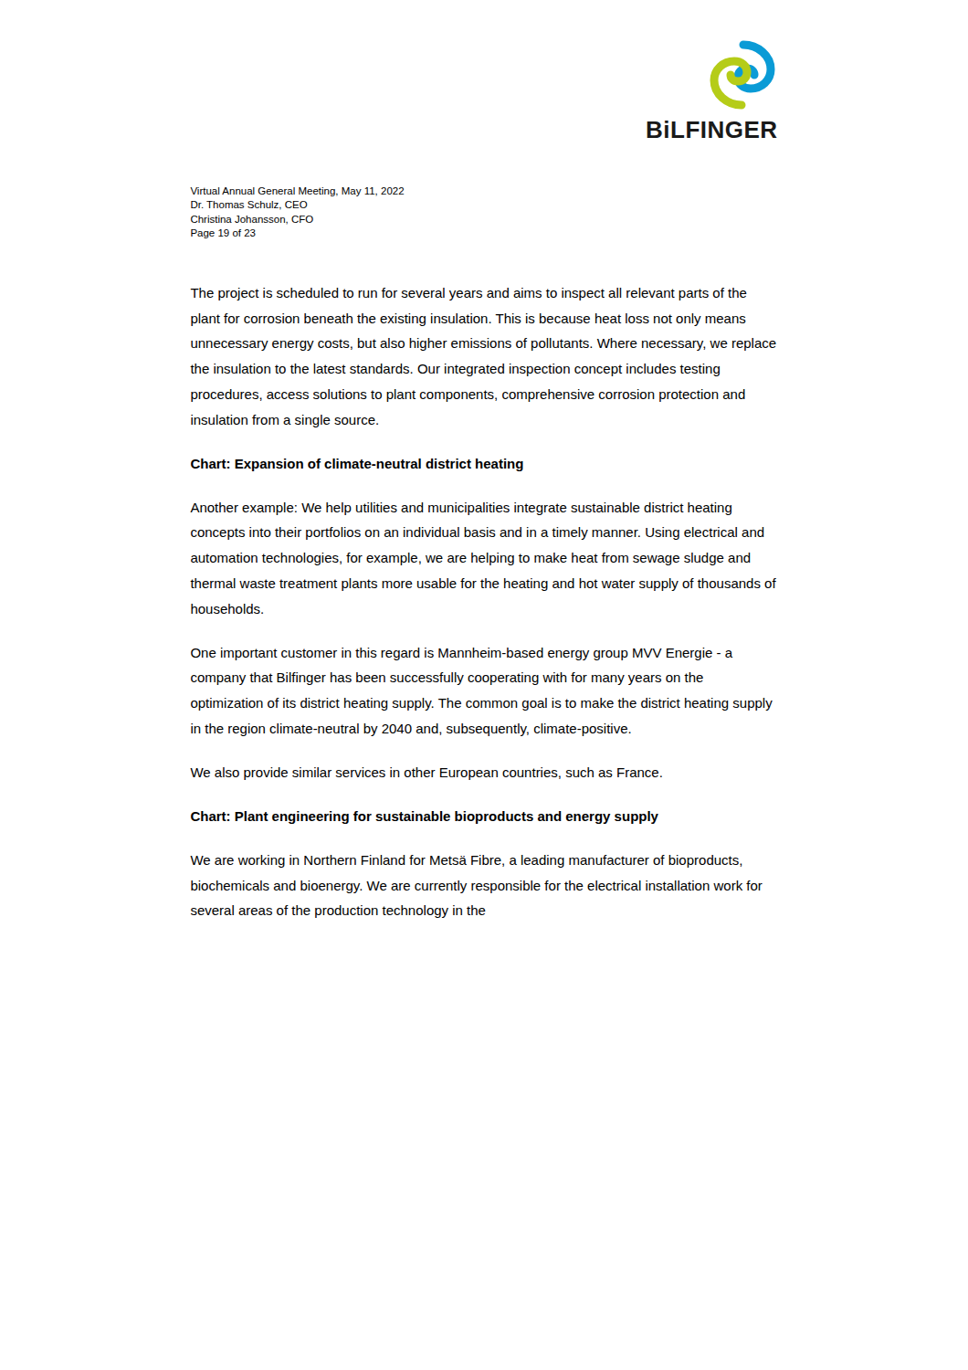BiLFINGER
Virtual Annual General Meeting, May 11, 2022
Dr. Thomas Schulz, CEO
Christina Johansson, CFO
Page 19 of 23
The project is scheduled to run for several years and aims to inspect all relevant parts of the plant for corrosion beneath the existing insulation. This is because heat loss not only means unnecessary energy costs, but also higher emissions of pollutants. Where necessary, we replace the insulation to the latest standards. Our integrated inspection concept includes testing procedures, access solutions to plant components, comprehensive corrosion protection and insulation from a single source.
Chart: Expansion of climate-neutral district heating
Another example: We help utilities and municipalities integrate sustainable district heating concepts into their portfolios on an individual basis and in a timely manner. Using electrical and automation technologies, for example, we are helping to make heat from sewage sludge and thermal waste treatment plants more usable for the heating and hot water supply of thousands of households.
One important customer in this regard is Mannheim-based energy group MVV Energie - a company that Bilfinger has been successfully cooperating with for many years on the optimization of its district heating supply. The common goal is to make the district heating supply in the region climate-neutral by 2040 and, subsequently, climate-positive.
We also provide similar services in other European countries, such as France.
Chart: Plant engineering for sustainable bioproducts and energy supply
We are working in Northern Finland for Metsä Fibre, a leading manufacturer of bioproducts, biochemicals and bioenergy. We are currently responsible for the electrical installation work for several areas of the production technology in the